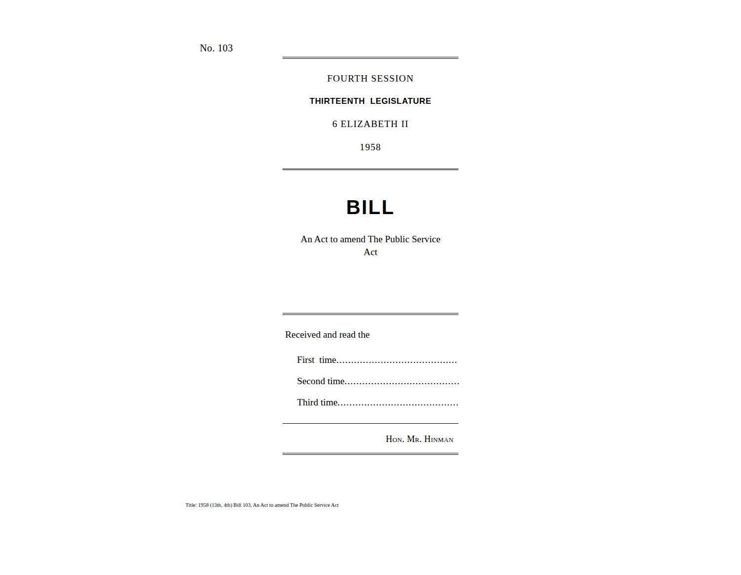No. 103
FOURTH SESSION
THIRTEENTH LEGISLATURE
6 ELIZABETH II
1958
BILL
An Act to amend The Public Service
Act
Received and read the
First time.........................................
Second time.......................................
Third time.........................................
Hon. Mr. Hinman
Title: 1958 (13th, 4th) Bill 103, An Act to amend The Public Service Act